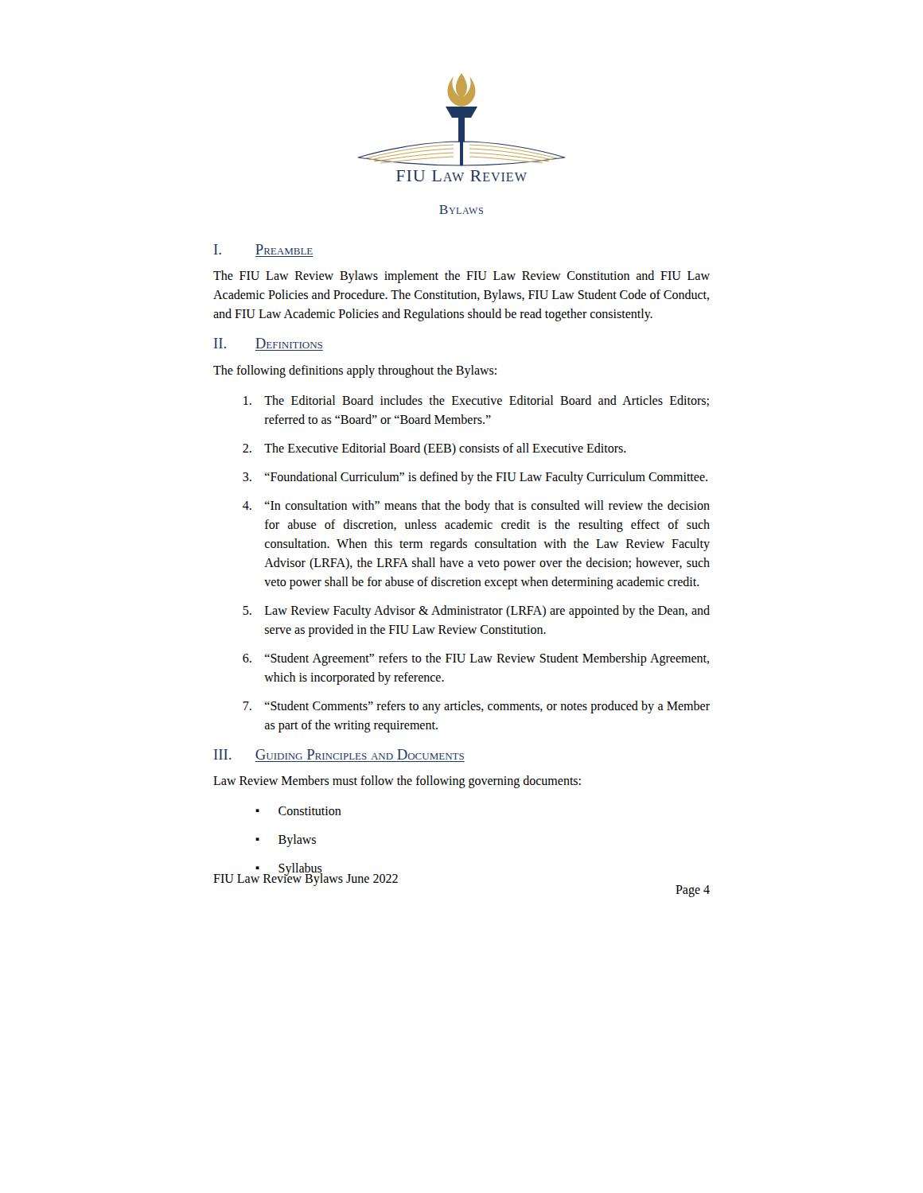FIU LAW REVIEW
Bylaws
I. Preamble
The FIU Law Review Bylaws implement the FIU Law Review Constitution and FIU Law Academic Policies and Procedure. The Constitution, Bylaws, FIU Law Student Code of Conduct, and FIU Law Academic Policies and Regulations should be read together consistently.
II. Definitions
The following definitions apply throughout the Bylaws:
The Editorial Board includes the Executive Editorial Board and Articles Editors; referred to as “Board” or “Board Members.”
The Executive Editorial Board (EEB) consists of all Executive Editors.
“Foundational Curriculum” is defined by the FIU Law Faculty Curriculum Committee.
“In consultation with” means that the body that is consulted will review the decision for abuse of discretion, unless academic credit is the resulting effect of such consultation. When this term regards consultation with the Law Review Faculty Advisor (LRFA), the LRFA shall have a veto power over the decision; however, such veto power shall be for abuse of discretion except when determining academic credit.
Law Review Faculty Advisor & Administrator (LRFA) are appointed by the Dean, and serve as provided in the FIU Law Review Constitution.
“Student Agreement” refers to the FIU Law Review Student Membership Agreement, which is incorporated by reference.
“Student Comments” refers to any articles, comments, or notes produced by a Member as part of the writing requirement.
III. Guiding Principles and Documents
Law Review Members must follow the following governing documents:
Constitution
Bylaws
Syllabus
FIU Law Review Bylaws June 2022 Page 4